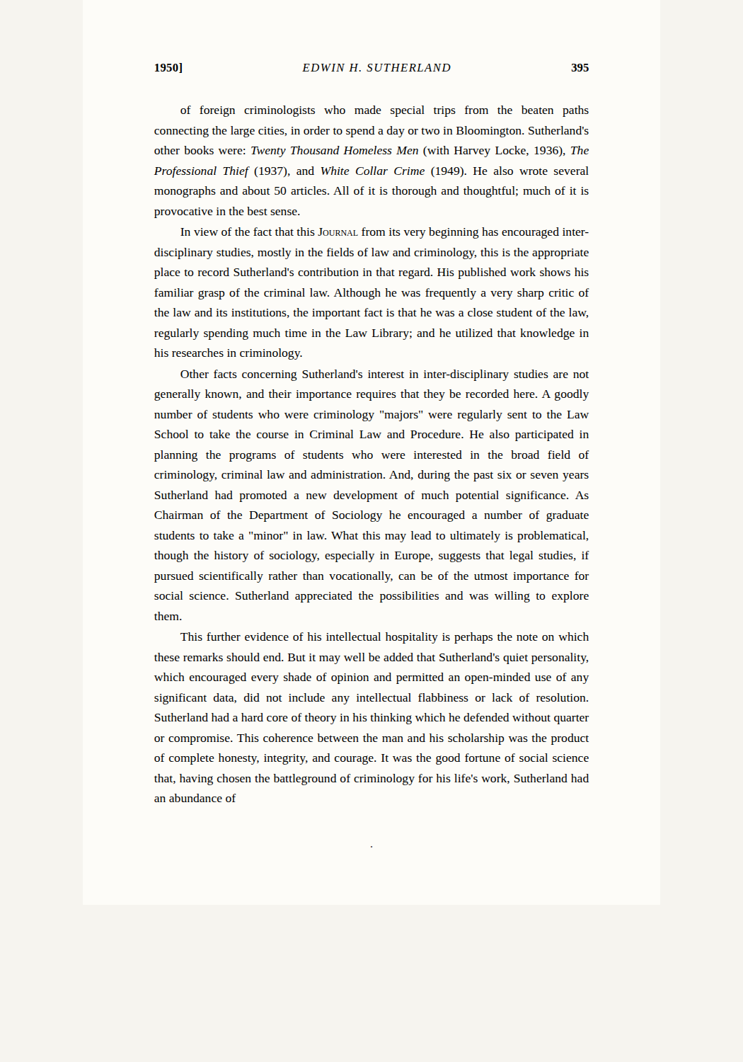1950] EDWIN H. SUTHERLAND 395
of foreign criminologists who made special trips from the beaten paths connecting the large cities, in order to spend a day or two in Bloomington. Sutherland's other books were: Twenty Thousand Homeless Men (with Harvey Locke, 1936), The Professional Thief (1937), and White Collar Crime (1949). He also wrote several monographs and about 50 articles. All of it is thorough and thoughtful; much of it is provocative in the best sense.
In view of the fact that this Journal from its very beginning has encouraged inter-disciplinary studies, mostly in the fields of law and criminology, this is the appropriate place to record Sutherland's contribution in that regard. His published work shows his familiar grasp of the criminal law. Although he was frequently a very sharp critic of the law and its institutions, the important fact is that he was a close student of the law, regularly spending much time in the Law Library; and he utilized that knowledge in his researches in criminology.
Other facts concerning Sutherland's interest in inter-disciplinary studies are not generally known, and their importance requires that they be recorded here. A goodly number of students who were criminology "majors" were regularly sent to the Law School to take the course in Criminal Law and Procedure. He also participated in planning the programs of students who were interested in the broad field of criminology, criminal law and administration. And, during the past six or seven years Sutherland had promoted a new development of much potential significance. As Chairman of the Department of Sociology he encouraged a number of graduate students to take a "minor" in law. What this may lead to ultimately is problematical, though the history of sociology, especially in Europe, suggests that legal studies, if pursued scientifically rather than vocationally, can be of the utmost importance for social science. Sutherland appreciated the possibilities and was willing to explore them.
This further evidence of his intellectual hospitality is perhaps the note on which these remarks should end. But it may well be added that Sutherland's quiet personality, which encouraged every shade of opinion and permitted an open-minded use of any significant data, did not include any intellectual flabbiness or lack of resolution. Sutherland had a hard core of theory in his thinking which he defended without quarter or compromise. This coherence between the man and his scholarship was the product of complete honesty, integrity, and courage. It was the good fortune of social science that, having chosen the battleground of criminology for his life's work, Sutherland had an abundance of
.